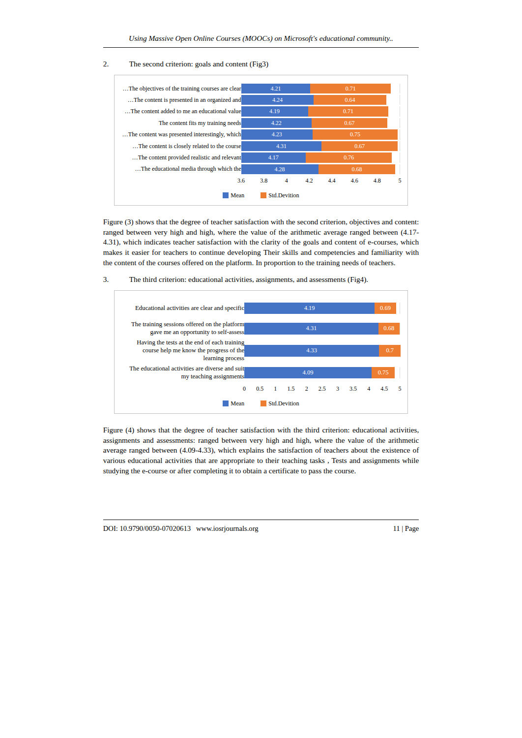Using Massive Open Online Courses (MOOCs) on Microsoft's educational community..
2. The second criterion: goals and content (Fig3)
| …The objectives of the training courses are clear | 4.21 0.71 |
| …The content is presented in an organized and | 4.24 0.64 |
| …The content added to me an educational value | 4.19 0.71 |
| The content fits my training needs | 4.22 0.67 |
| …The content was presented interestingly, which | 4.23 0.75 |
| …The content is closely related to the course | 4.31 0.67 |
| …The content provided realistic and relevant | 4.17 0.76 |
| …The educational media through which the | 4.28 0.68 |
| | 3.6 3.8 4 4.2 4.4 4.6 4.8 5 |
Mean Std.Devition
Figure (3) shows that the degree of teacher satisfaction with the second criterion, objectives and content: ranged between very high and high, where the value of the arithmetic average ranged between (4.17-4.31), which indicates teacher satisfaction with the clarity of the goals and content of e-courses, which makes it easier for teachers to continue developing Their skills and competencies and familiarity with the content of the courses offered on the platform. In proportion to the training needs of teachers.
3. The third criterion: educational activities, assignments, and assessments (Fig4).
| Educational activities are clear and specific | 4.19 0.69 |
| The training sessions offered on the platform gave me an opportunity to self-assess | 4.31 0.68 |
| Having the tests at the end of each training course help me know the progress of the learning process | 4.33 0.7 |
| The educational activities are diverse and suit my teaching assignments | 4.09 0.75 |
| | 0 0.5 1 1.5 2 2.5 3 3.5 4 4.5 5 |
Mean Std.Devition
Figure (4) shows that the degree of teacher satisfaction with the third criterion: educational activities, assignments and assessments: ranged between very high and high, where the value of the arithmetic average ranged between (4.09-4.33), which explains the satisfaction of teachers about the existence of various educational activities that are appropriate to their teaching tasks , Tests and assignments while studying the e-course or after completing it to obtain a certificate to pass the course.
DOI: 10.9790/0050-07020613 www.iosrjournals.org
11 | Page